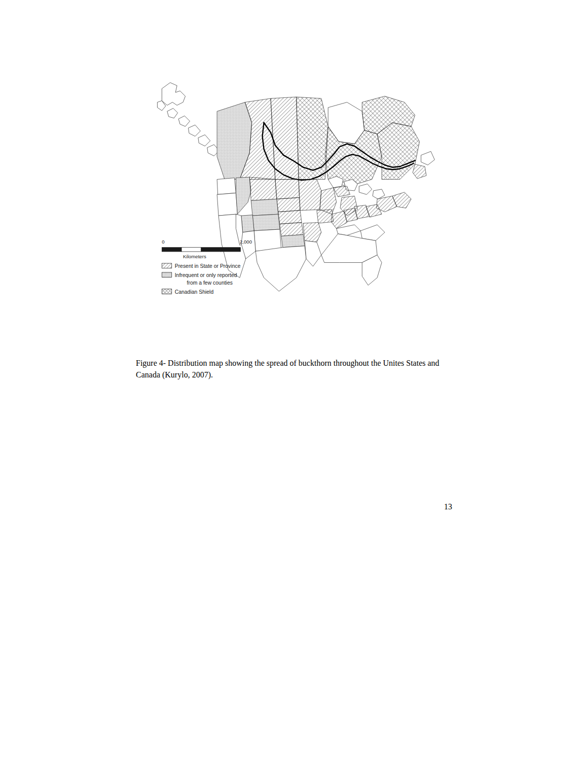0 2,000 Kilometers Present in State or Province Infrequent or only reported from a few counties Canadian Shield
Figure 4- Distribution map showing the spread of buckthorn throughout the Unites States and Canada (Kurylo, 2007).
13